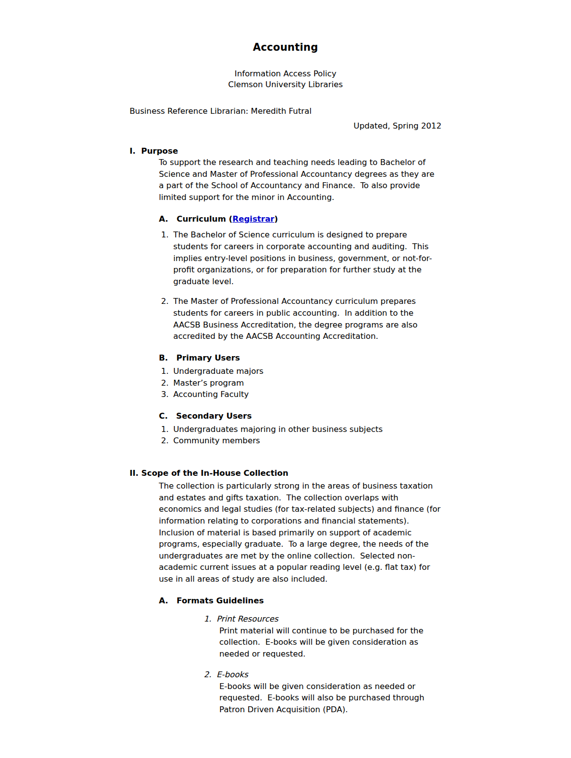Accounting
Information Access Policy
Clemson University Libraries
Business Reference Librarian: Meredith Futral
Updated, Spring 2012
I. Purpose
To support the research and teaching needs leading to Bachelor of Science and Master of Professional Accountancy degrees as they are a part of the School of Accountancy and Finance. To also provide limited support for the minor in Accounting.
A. Curriculum (Registrar)
The Bachelor of Science curriculum is designed to prepare students for careers in corporate accounting and auditing. This implies entry-level positions in business, government, or not-for-profit organizations, or for preparation for further study at the graduate level.
The Master of Professional Accountancy curriculum prepares students for careers in public accounting. In addition to the AACSB Business Accreditation, the degree programs are also accredited by the AACSB Accounting Accreditation.
B. Primary Users
Undergraduate majors
Master’s program
Accounting Faculty
C. Secondary Users
Undergraduates majoring in other business subjects
Community members
II. Scope of the In-House Collection
The collection is particularly strong in the areas of business taxation and estates and gifts taxation. The collection overlaps with economics and legal studies (for tax-related subjects) and finance (for information relating to corporations and financial statements). Inclusion of material is based primarily on support of academic programs, especially graduate. To a large degree, the needs of the undergraduates are met by the online collection. Selected non-academic current issues at a popular reading level (e.g. flat tax) for use in all areas of study are also included.
A. Formats Guidelines
1. Print Resources
Print material will continue to be purchased for the collection. E-books will be given consideration as needed or requested.
2. E-books
E-books will be given consideration as needed or requested. E-books will also be purchased through Patron Driven Acquisition (PDA).